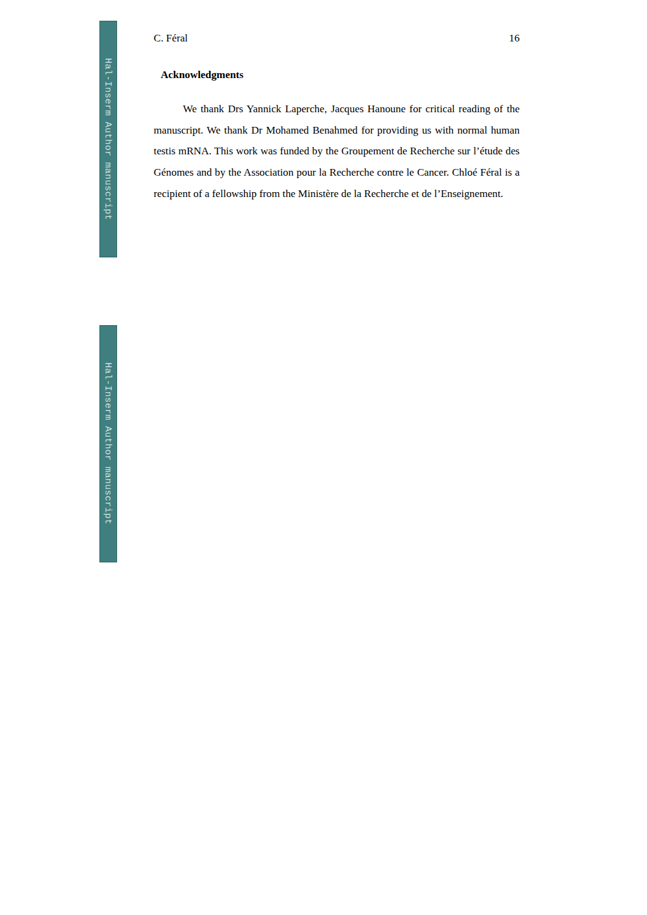Hal-Inserm Author manuscript
Hal-Inserm Author manuscript
C. Féral
16
Acknowledgments
We thank Drs Yannick Laperche, Jacques Hanoune for critical reading of the manuscript. We thank Dr Mohamed Benahmed for providing us with normal human testis mRNA. This work was funded by the Groupement de Recherche sur l’étude des Génomes and by the Association pour la Recherche contre le Cancer. Chloé Féral is a recipient of a fellowship from the Ministère de la Recherche et de l’Enseignement.